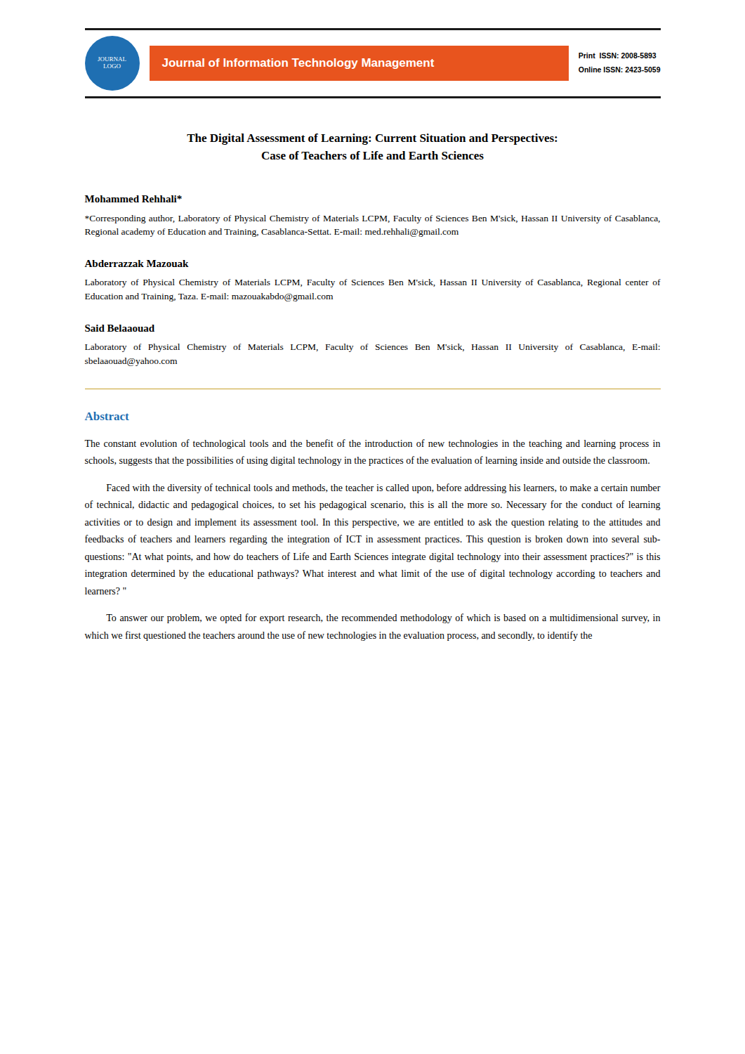JOURNAL
LOGO
Journal of Information Technology Management
Print ISSN: 2008-5893
Online ISSN: 2423-5059
The Digital Assessment of Learning: Current Situation and Perspectives:
Case of Teachers of Life and Earth Sciences
Mohammed Rehhali*
*Corresponding author, Laboratory of Physical Chemistry of Materials LCPM, Faculty of Sciences Ben M'sick, Hassan II University of Casablanca, Regional academy of Education and Training, Casablanca-Settat. E-mail: med.rehhali@gmail.com
Abderrazzak Mazouak
Laboratory of Physical Chemistry of Materials LCPM, Faculty of Sciences Ben M'sick, Hassan II University of Casablanca, Regional center of Education and Training, Taza. E-mail: mazouakabdo@gmail.com
Said Belaaouad
Laboratory of Physical Chemistry of Materials LCPM, Faculty of Sciences Ben M'sick, Hassan II University of Casablanca, E-mail: sbelaaouad@yahoo.com
Abstract
The constant evolution of technological tools and the benefit of the introduction of new technologies in the teaching and learning process in schools, suggests that the possibilities of using digital technology in the practices of the evaluation of learning inside and outside the classroom.
Faced with the diversity of technical tools and methods, the teacher is called upon, before addressing his learners, to make a certain number of technical, didactic and pedagogical choices, to set his pedagogical scenario, this is all the more so. Necessary for the conduct of learning activities or to design and implement its assessment tool. In this perspective, we are entitled to ask the question relating to the attitudes and feedbacks of teachers and learners regarding the integration of ICT in assessment practices. This question is broken down into several sub-questions: "At what points, and how do teachers of Life and Earth Sciences integrate digital technology into their assessment practices?" is this integration determined by the educational pathways? What interest and what limit of the use of digital technology according to teachers and learners? "
To answer our problem, we opted for export research, the recommended methodology of which is based on a multidimensional survey, in which we first questioned the teachers around the use of new technologies in the evaluation process, and secondly, to identify the